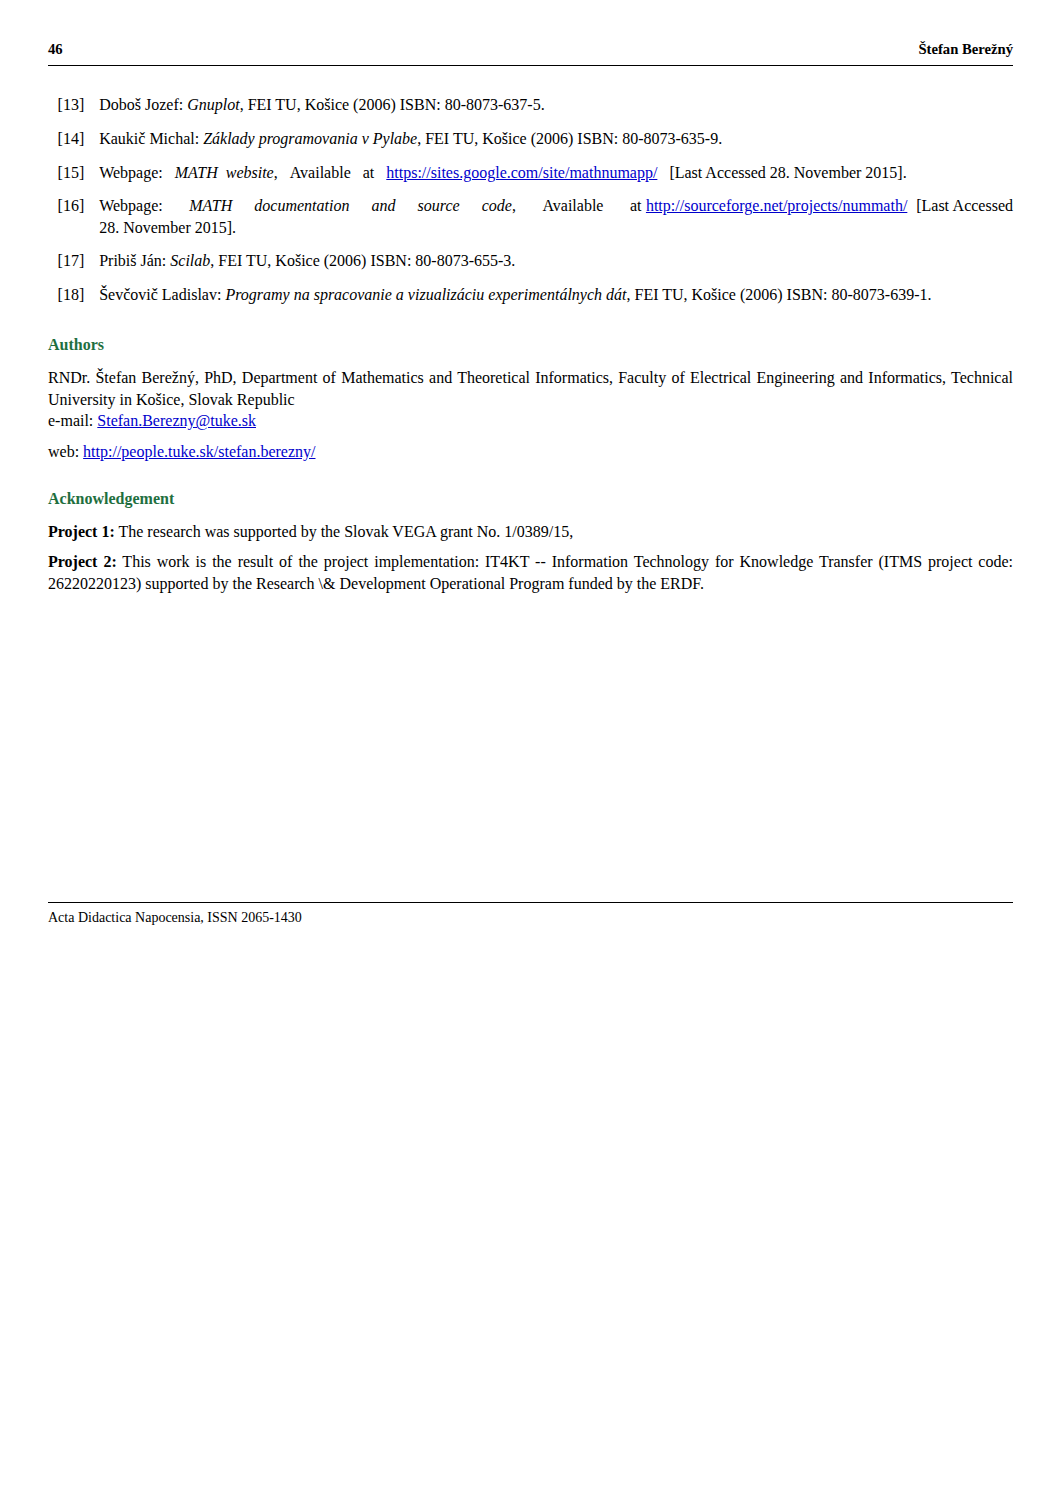46 Štefan Berežný
[13] Doboš Jozef: Gnuplot, FEI TU, Košice (2006) ISBN: 80-8073-637-5.
[14] Kaukič Michal: Základy programovania v Pylabe, FEI TU, Košice (2006) ISBN: 80-8073-635-9.
[15] Webpage: MATH website, Available at https://sites.google.com/site/mathnumapp/ [Last Accessed 28. November 2015].
[16] Webpage: MATH documentation and source code, Available at http://sourceforge.net/projects/nummath/ [Last Accessed 28. November 2015].
[17] Pribiš Ján: Scilab, FEI TU, Košice (2006) ISBN: 80-8073-655-3.
[18] Ševčovič Ladislav: Programy na spracovanie a vizualizáciu experimentálnych dát, FEI TU, Košice (2006) ISBN: 80-8073-639-1.
Authors
RNDr. Štefan Berežný, PhD, Department of Mathematics and Theoretical Informatics, Faculty of Electrical Engineering and Informatics, Technical University in Košice, Slovak Republic
e-mail: Stefan.Berezny@tuke.sk
web: http://people.tuke.sk/stefan.berezny/
Acknowledgement
Project 1: The research was supported by the Slovak VEGA grant No. 1/0389/15,
Project 2: This work is the result of the project implementation: IT4KT -- Information Technology for Knowledge Transfer (ITMS project code: 26220220123) supported by the Research \& Development Operational Program funded by the ERDF.
Acta Didactica Napocensia, ISSN 2065-1430